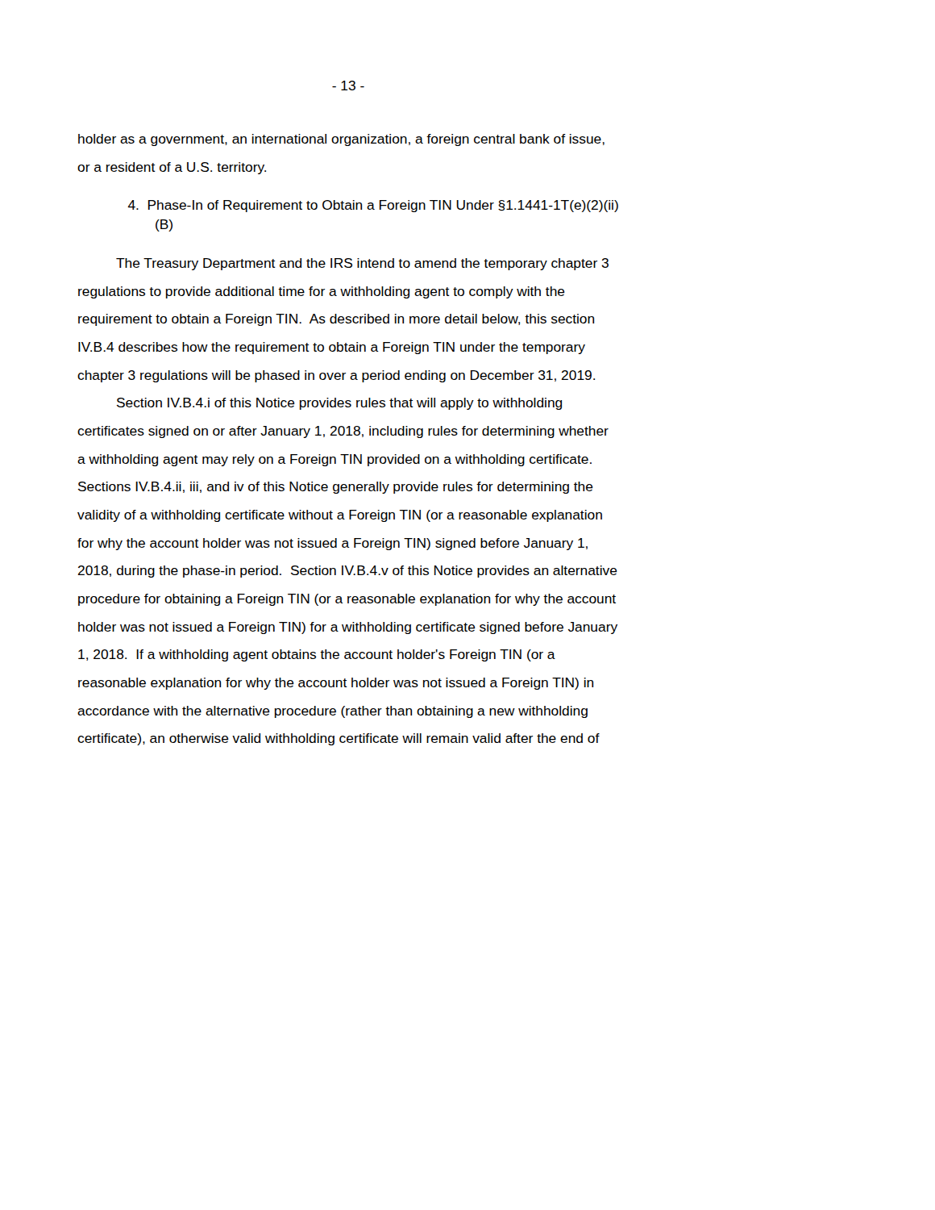- 13 -
holder as a government, an international organization, a foreign central bank of issue, or a resident of a U.S. territory.
4. Phase-In of Requirement to Obtain a Foreign TIN Under §1.1441-1T(e)(2)(ii)(B)
The Treasury Department and the IRS intend to amend the temporary chapter 3 regulations to provide additional time for a withholding agent to comply with the requirement to obtain a Foreign TIN. As described in more detail below, this section IV.B.4 describes how the requirement to obtain a Foreign TIN under the temporary chapter 3 regulations will be phased in over a period ending on December 31, 2019.
Section IV.B.4.i of this Notice provides rules that will apply to withholding certificates signed on or after January 1, 2018, including rules for determining whether a withholding agent may rely on a Foreign TIN provided on a withholding certificate. Sections IV.B.4.ii, iii, and iv of this Notice generally provide rules for determining the validity of a withholding certificate without a Foreign TIN (or a reasonable explanation for why the account holder was not issued a Foreign TIN) signed before January 1, 2018, during the phase-in period. Section IV.B.4.v of this Notice provides an alternative procedure for obtaining a Foreign TIN (or a reasonable explanation for why the account holder was not issued a Foreign TIN) for a withholding certificate signed before January 1, 2018. If a withholding agent obtains the account holder's Foreign TIN (or a reasonable explanation for why the account holder was not issued a Foreign TIN) in accordance with the alternative procedure (rather than obtaining a new withholding certificate), an otherwise valid withholding certificate will remain valid after the end of